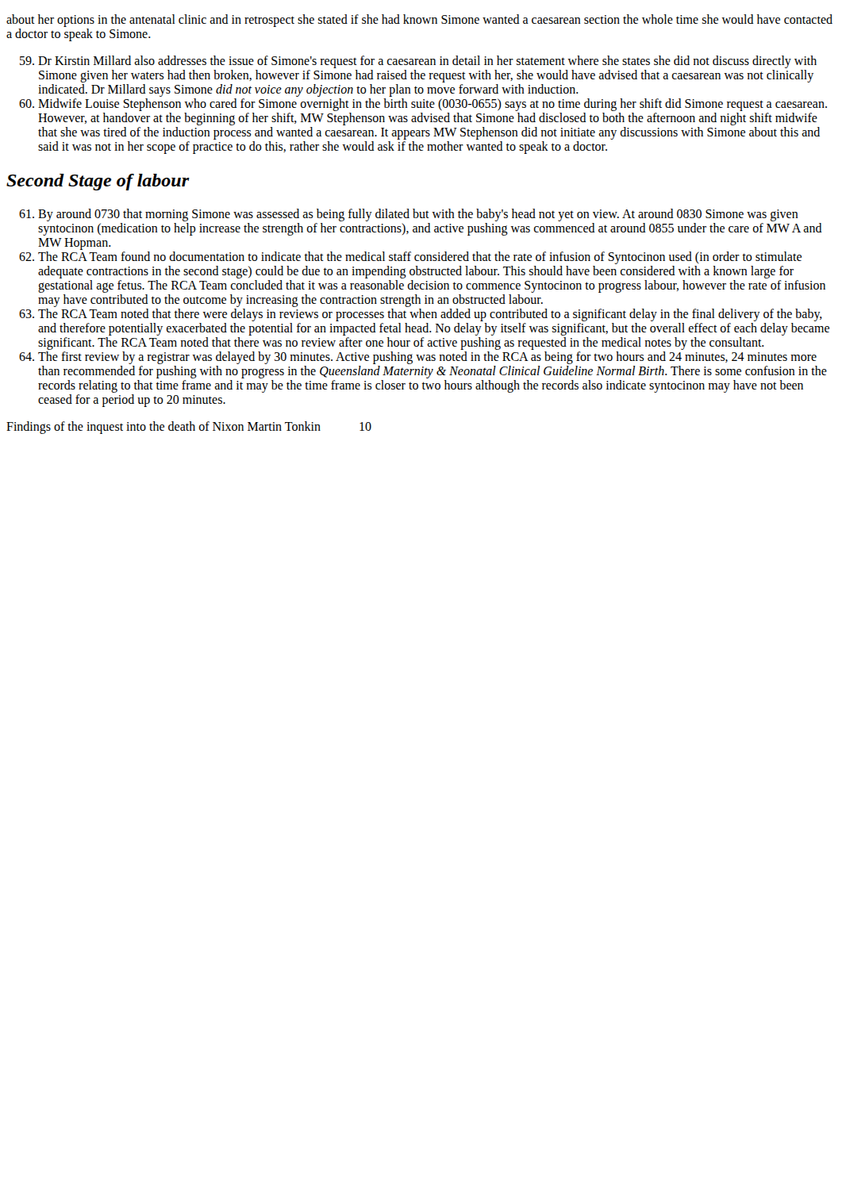about her options in the antenatal clinic and in retrospect she stated if she had known Simone wanted a caesarean section the whole time she would have contacted a doctor to speak to Simone.
Dr Kirstin Millard also addresses the issue of Simone's request for a caesarean in detail in her statement where she states she did not discuss directly with Simone given her waters had then broken, however if Simone had raised the request with her, she would have advised that a caesarean was not clinically indicated. Dr Millard says Simone did not voice any objection to her plan to move forward with induction.
Midwife Louise Stephenson who cared for Simone overnight in the birth suite (0030-0655) says at no time during her shift did Simone request a caesarean. However, at handover at the beginning of her shift, MW Stephenson was advised that Simone had disclosed to both the afternoon and night shift midwife that she was tired of the induction process and wanted a caesarean. It appears MW Stephenson did not initiate any discussions with Simone about this and said it was not in her scope of practice to do this, rather she would ask if the mother wanted to speak to a doctor.
Second Stage of labour
By around 0730 that morning Simone was assessed as being fully dilated but with the baby's head not yet on view. At around 0830 Simone was given syntocinon (medication to help increase the strength of her contractions), and active pushing was commenced at around 0855 under the care of MW A and MW Hopman.
The RCA Team found no documentation to indicate that the medical staff considered that the rate of infusion of Syntocinon used (in order to stimulate adequate contractions in the second stage) could be due to an impending obstructed labour. This should have been considered with a known large for gestational age fetus. The RCA Team concluded that it was a reasonable decision to commence Syntocinon to progress labour, however the rate of infusion may have contributed to the outcome by increasing the contraction strength in an obstructed labour.
The RCA Team noted that there were delays in reviews or processes that when added up contributed to a significant delay in the final delivery of the baby, and therefore potentially exacerbated the potential for an impacted fetal head. No delay by itself was significant, but the overall effect of each delay became significant. The RCA Team noted that there was no review after one hour of active pushing as requested in the medical notes by the consultant.
The first review by a registrar was delayed by 30 minutes. Active pushing was noted in the RCA as being for two hours and 24 minutes, 24 minutes more than recommended for pushing with no progress in the Queensland Maternity & Neonatal Clinical Guideline Normal Birth. There is some confusion in the records relating to that time frame and it may be the time frame is closer to two hours although the records also indicate syntocinon may have not been ceased for a period up to 20 minutes.
Findings of the inquest into the death of Nixon Martin Tonkin 10